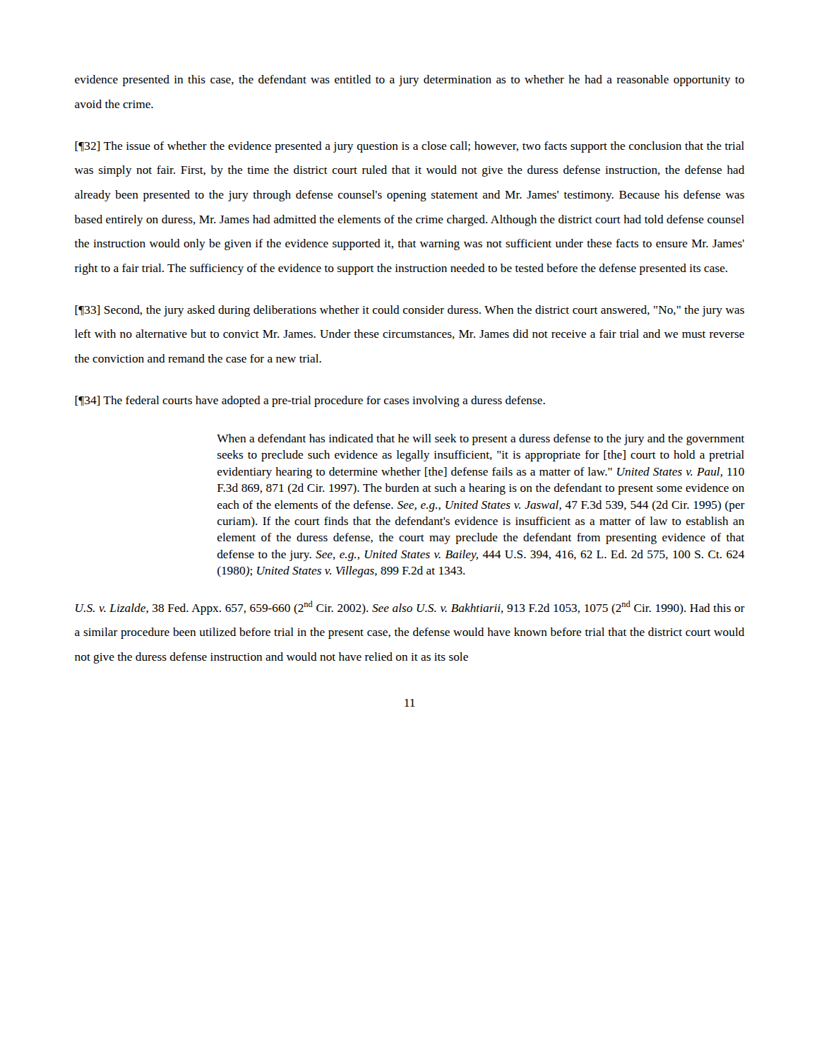evidence presented in this case, the defendant was entitled to a jury determination as to whether he had a reasonable opportunity to avoid the crime.
[¶32] The issue of whether the evidence presented a jury question is a close call; however, two facts support the conclusion that the trial was simply not fair. First, by the time the district court ruled that it would not give the duress defense instruction, the defense had already been presented to the jury through defense counsel's opening statement and Mr. James' testimony. Because his defense was based entirely on duress, Mr. James had admitted the elements of the crime charged. Although the district court had told defense counsel the instruction would only be given if the evidence supported it, that warning was not sufficient under these facts to ensure Mr. James' right to a fair trial. The sufficiency of the evidence to support the instruction needed to be tested before the defense presented its case.
[¶33] Second, the jury asked during deliberations whether it could consider duress. When the district court answered, "No," the jury was left with no alternative but to convict Mr. James. Under these circumstances, Mr. James did not receive a fair trial and we must reverse the conviction and remand the case for a new trial.
[¶34] The federal courts have adopted a pre-trial procedure for cases involving a duress defense.
When a defendant has indicated that he will seek to present a duress defense to the jury and the government seeks to preclude such evidence as legally insufficient, "it is appropriate for [the] court to hold a pretrial evidentiary hearing to determine whether [the] defense fails as a matter of law." United States v. Paul, 110 F.3d 869, 871 (2d Cir. 1997). The burden at such a hearing is on the defendant to present some evidence on each of the elements of the defense. See, e.g., United States v. Jaswal, 47 F.3d 539, 544 (2d Cir. 1995) (per curiam). If the court finds that the defendant's evidence is insufficient as a matter of law to establish an element of the duress defense, the court may preclude the defendant from presenting evidence of that defense to the jury. See, e.g., United States v. Bailey, 444 U.S. 394, 416, 62 L. Ed. 2d 575, 100 S. Ct. 624 (1980); United States v. Villegas, 899 F.2d at 1343.
U.S. v. Lizalde, 38 Fed. Appx. 657, 659-660 (2nd Cir. 2002). See also U.S. v. Bakhtiarii, 913 F.2d 1053, 1075 (2nd Cir. 1990). Had this or a similar procedure been utilized before trial in the present case, the defense would have known before trial that the district court would not give the duress defense instruction and would not have relied on it as its sole
11